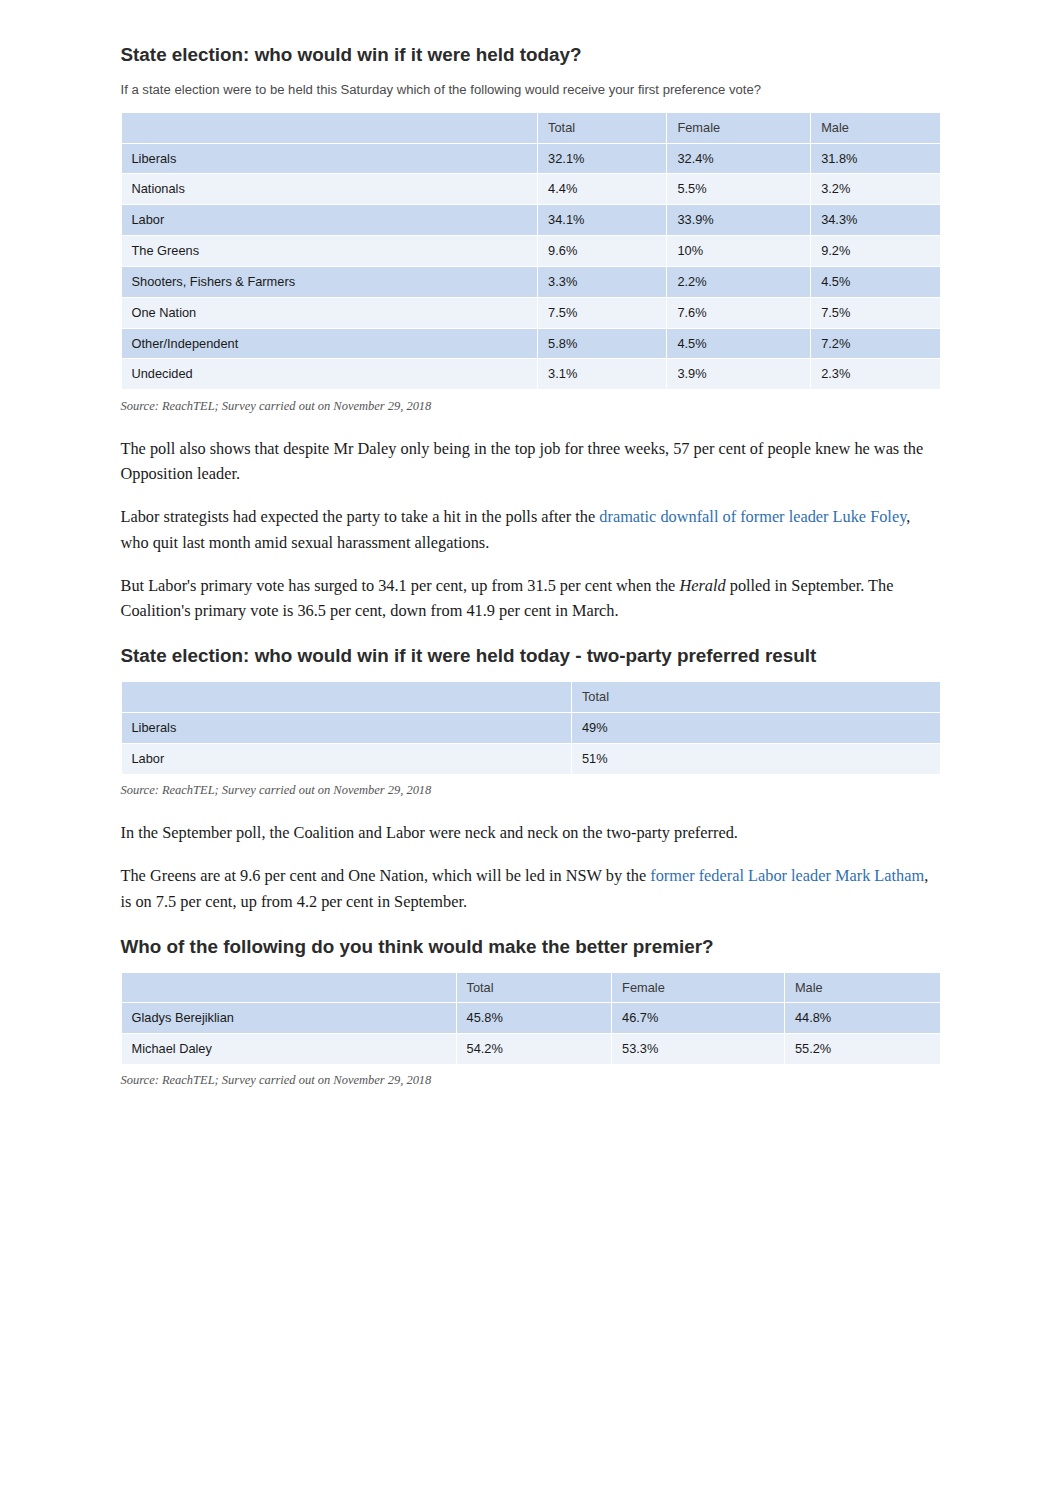State election: who would win if it were held today?
If a state election were to be held this Saturday which of the following would receive your first preference vote?
| | Total | Female | Male |
| --- | --- | --- | --- |
| Liberals | 32.1% | 32.4% | 31.8% |
| Nationals | 4.4% | 5.5% | 3.2% |
| Labor | 34.1% | 33.9% | 34.3% |
| The Greens | 9.6% | 10% | 9.2% |
| Shooters, Fishers & Farmers | 3.3% | 2.2% | 4.5% |
| One Nation | 7.5% | 7.6% | 7.5% |
| Other/Independent | 5.8% | 4.5% | 7.2% |
| Undecided | 3.1% | 3.9% | 2.3% |
Source: ReachTEL; Survey carried out on November 29, 2018
The poll also shows that despite Mr Daley only being in the top job for three weeks, 57 per cent of people knew he was the Opposition leader.
Labor strategists had expected the party to take a hit in the polls after the dramatic downfall of former leader Luke Foley, who quit last month amid sexual harassment allegations.
But Labor's primary vote has surged to 34.1 per cent, up from 31.5 per cent when the Herald polled in September. The Coalition's primary vote is 36.5 per cent, down from 41.9 per cent in March.
State election: who would win if it were held today - two-party preferred result
| | Total |
| --- | --- |
| Liberals | 49% |
| Labor | 51% |
Source: ReachTEL; Survey carried out on November 29, 2018
In the September poll, the Coalition and Labor were neck and neck on the two-party preferred.
The Greens are at 9.6 per cent and One Nation, which will be led in NSW by the former federal Labor leader Mark Latham, is on 7.5 per cent, up from 4.2 per cent in September.
Who of the following do you think would make the better premier?
| | Total | Female | Male |
| --- | --- | --- | --- |
| Gladys Berejiklian | 45.8% | 46.7% | 44.8% |
| Michael Daley | 54.2% | 53.3% | 55.2% |
Source: ReachTEL; Survey carried out on November 29, 2018